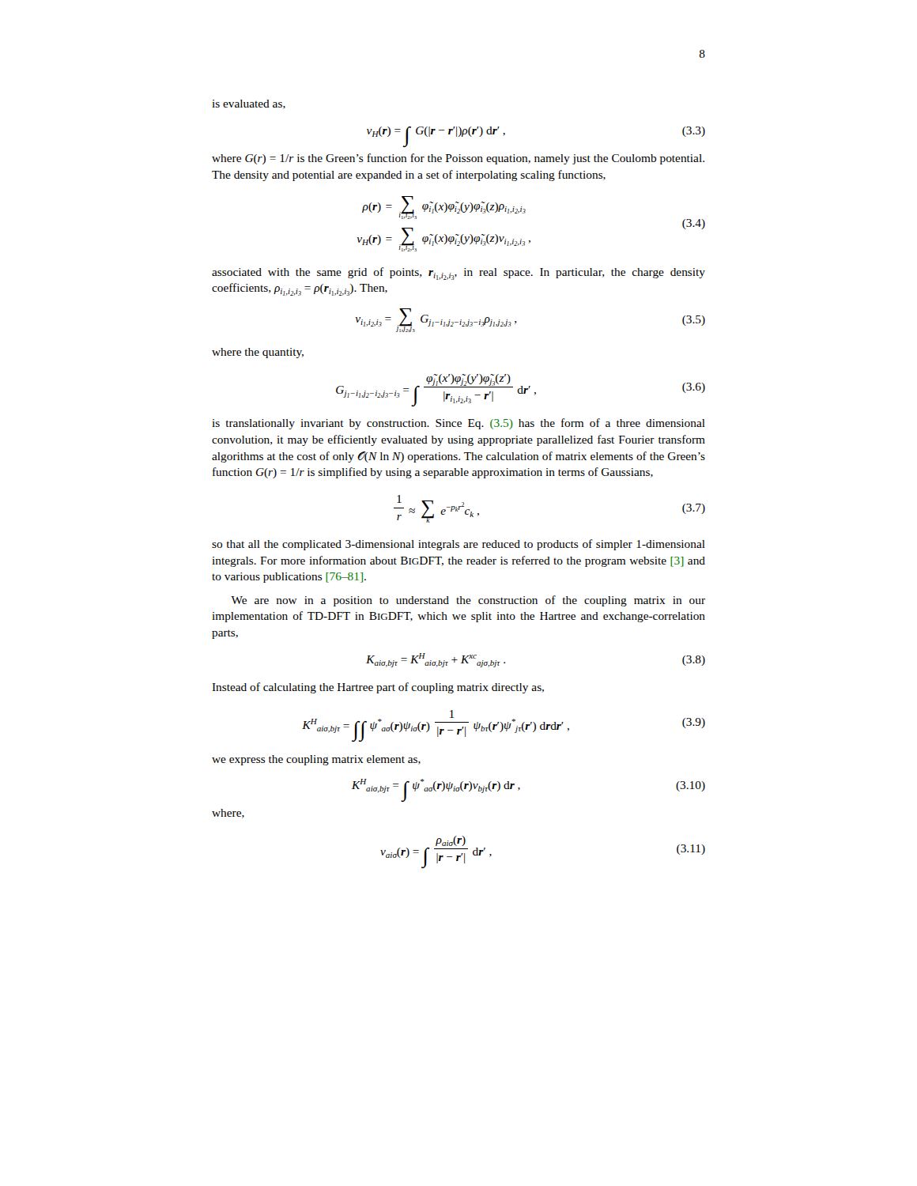8
is evaluated as,
vH(r) = ∫ G(|r − r′|)ρ(r′) dr′ ,
(3.3)
where G(r) = 1/r is the Green’s function for the Poisson equation, namely just the Coulomb potential. The density and potential are expanded in a set of interpolating scaling functions,
ρ(r)
=
∑i1,i2,i3 φ̃i1(x)φ̃i2(y)φ̃i3(z)ρi1,i2,i3
vH(r)
=
∑i1,i2,i3 φ̃i1(x)φ̃i2(y)φ̃i3(z)vi1,i2,i3 ,
(3.4)
associated with the same grid of points, ri1,i2,i3, in real space. In particular, the charge density coefficients, ρi1,i2,i3 = ρ(ri1,i2,i3). Then,
vi1,i2,i3 = ∑j1,j2,j3 Gj1−i1,j2−i2,j3−i3 ρj1,j2,j3 ,
(3.5)
where the quantity,
Gj1−i1,j2−i2,j3−i3 = ∫ φ̃j1(x′)φ̃j2(y′)φ̃j3(z′) |ri1,i2,i3 − r′| dr′ ,
(3.6)
is translationally invariant by construction. Since Eq. (3.5) has the form of a three dimensional convolution, it may be efficiently evaluated by using appropriate parallelized fast Fourier transform algorithms at the cost of only 𝒪(N ln N) operations. The calculation of matrix elements of the Green’s function G(r) = 1/r is simplified by using a separable approximation in terms of Gaussians,
1 r ≈ ∑k e−pkr2ck ,
(3.7)
so that all the complicated 3-dimensional integrals are reduced to products of simpler 1-dimensional integrals. For more information about BIGDFT, the reader is referred to the program website [3] and to various publications [76–81].
We are now in a position to understand the construction of the coupling matrix in our implementation of TD-DFT in BIGDFT, which we split into the Hartree and exchange-correlation parts,
Kaiσ,bjτ = KHaiσ,bjτ + Kxcajσ,bjτ .
(3.8)
Instead of calculating the Hartree part of coupling matrix directly as,
KHaiσ,bjτ = ∫∫ ψ*aσ(r)ψiσ(r) 1|r − r′| ψbτ(r′)ψ*jτ(r′) drdr′ ,
(3.9)
we express the coupling matrix element as,
KHaiσ,bjτ = ∫ ψ*aσ(r)ψiσ(r)vbjτ(r) dr ,
(3.10)
where,
vaiσ(r) = ∫ ρaiσ(r) |r − r′| dr′ ,
(3.11)